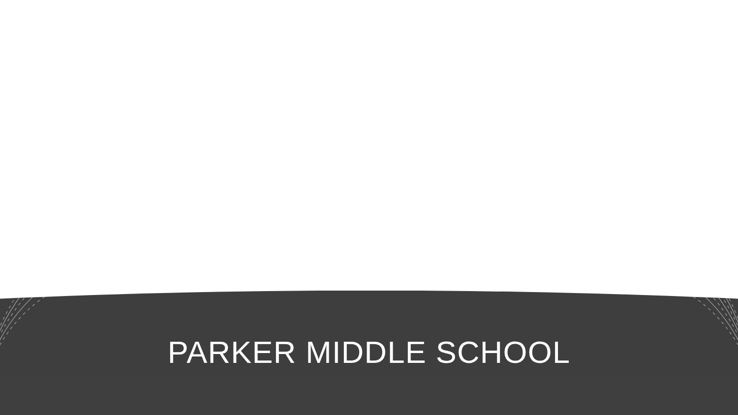PARKER MIDDLE SCHOOL